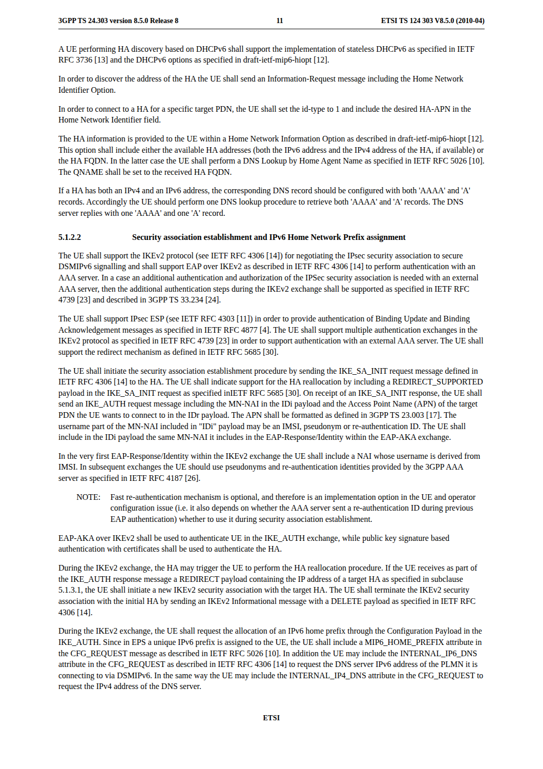3GPP TS 24.303 version 8.5.0 Release 8 11 ETSI TS 124 303 V8.5.0 (2010-04)
A UE performing HA discovery based on DHCPv6 shall support the implementation of stateless DHCPv6 as specified in IETF RFC 3736 [13] and the DHCPv6 options as specified in draft-ietf-mip6-hiopt [12].
In order to discover the address of the HA the UE shall send an Information-Request message including the Home Network Identifier Option.
In order to connect to a HA for a specific target PDN, the UE shall set the id-type to 1 and include the desired HA-APN in the Home Network Identifier field.
The HA information is provided to the UE within a Home Network Information Option as described in draft-ietf-mip6-hiopt [12]. This option shall include either the available HA addresses (both the IPv6 address and the IPv4 address of the HA, if available) or the HA FQDN. In the latter case the UE shall perform a DNS Lookup by Home Agent Name as specified in IETF RFC 5026 [10]. The QNAME shall be set to the received HA FQDN.
If a HA has both an IPv4 and an IPv6 address, the corresponding DNS record should be configured with both 'AAAA' and 'A' records. Accordingly the UE should perform one DNS lookup procedure to retrieve both 'AAAA' and 'A' records. The DNS server replies with one 'AAAA' and one 'A' record.
5.1.2.2 Security association establishment and IPv6 Home Network Prefix assignment
The UE shall support the IKEv2 protocol (see IETF RFC 4306 [14]) for negotiating the IPsec security association to secure DSMIPv6 signalling and shall support EAP over IKEv2 as described in IETF RFC 4306 [14] to perform authentication with an AAA server. In a case an additional authentication and authorization of the IPSec security association is needed with an external AAA server, then the additional authentication steps during the IKEv2 exchange shall be supported as specified in IETF RFC 4739 [23] and described in 3GPP TS 33.234 [24].
The UE shall support IPsec ESP (see IETF RFC 4303 [11]) in order to provide authentication of Binding Update and Binding Acknowledgement messages as specified in IETF RFC 4877 [4]. The UE shall support multiple authentication exchanges in the IKEv2 protocol as specified in IETF RFC 4739 [23] in order to support authentication with an external AAA server. The UE shall support the redirect mechanism as defined in IETF RFC 5685 [30].
The UE shall initiate the security association establishment procedure by sending the IKE_SA_INIT request message defined in IETF RFC 4306 [14] to the HA. The UE shall indicate support for the HA reallocation by including a REDIRECT_SUPPORTED payload in the IKE_SA_INIT request as specified inIETF RFC 5685 [30]. On receipt of an IKE_SA_INIT response, the UE shall send an IKE_AUTH request message including the MN-NAI in the IDi payload and the Access Point Name (APN) of the target PDN the UE wants to connect to in the IDr payload. The APN shall be formatted as defined in 3GPP TS 23.003 [17]. The username part of the MN-NAI included in "IDi" payload may be an IMSI, pseudonym or re-authentication ID. The UE shall include in the IDi payload the same MN-NAI it includes in the EAP-Response/Identity within the EAP-AKA exchange.
In the very first EAP-Response/Identity within the IKEv2 exchange the UE shall include a NAI whose username is derived from IMSI. In subsequent exchanges the UE should use pseudonyms and re-authentication identities provided by the 3GPP AAA server as specified in IETF RFC 4187 [26].
NOTE: Fast re-authentication mechanism is optional, and therefore is an implementation option in the UE and operator configuration issue (i.e. it also depends on whether the AAA server sent a re-authentication ID during previous EAP authentication) whether to use it during security association establishment.
EAP-AKA over IKEv2 shall be used to authenticate UE in the IKE_AUTH exchange, while public key signature based authentication with certificates shall be used to authenticate the HA.
During the IKEv2 exchange, the HA may trigger the UE to perform the HA reallocation procedure. If the UE receives as part of the IKE_AUTH response message a REDIRECT payload containing the IP address of a target HA as specified in subclause 5.1.3.1, the UE shall initiate a new IKEv2 security association with the target HA. The UE shall terminate the IKEv2 security association with the initial HA by sending an IKEv2 Informational message with a DELETE payload as specified in IETF RFC 4306 [14].
During the IKEv2 exchange, the UE shall request the allocation of an IPv6 home prefix through the Configuration Payload in the IKE_AUTH. Since in EPS a unique IPv6 prefix is assigned to the UE, the UE shall include a MIP6_HOME_PREFIX attribute in the CFG_REQUEST message as described in IETF RFC 5026 [10]. In addition the UE may include the INTERNAL_IP6_DNS attribute in the CFG_REQUEST as described in IETF RFC 4306 [14] to request the DNS server IPv6 address of the PLMN it is connecting to via DSMIPv6. In the same way the UE may include the INTERNAL_IP4_DNS attribute in the CFG_REQUEST to request the IPv4 address of the DNS server.
ETSI